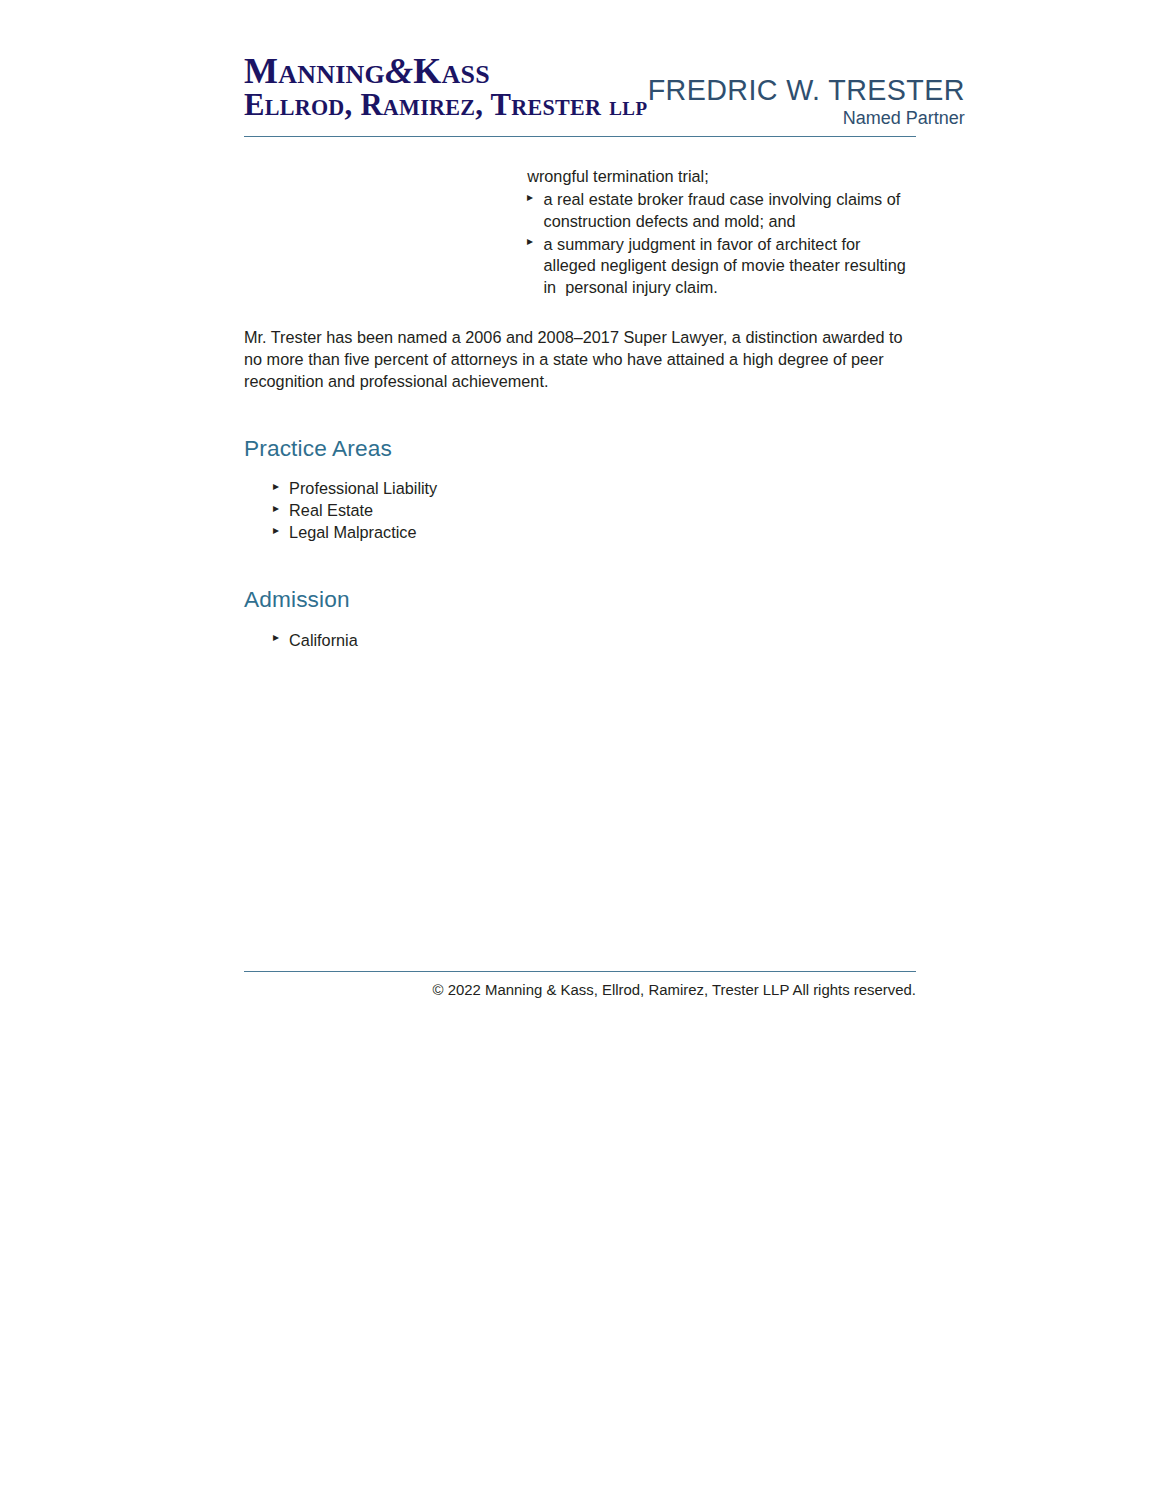MANNING&KASS ELLROD, RAMIREZ, TRESTER LLP
FREDRIC W. TRESTER
Named Partner
wrongful termination trial;
a real estate broker fraud case involving claims of construction defects and mold; and
a summary judgment in favor of architect for alleged negligent design of movie theater resulting in personal injury claim.
Mr. Trester has been named a 2006 and 2008–2017 Super Lawyer, a distinction awarded to no more than five percent of attorneys in a state who have attained a high degree of peer recognition and professional achievement.
Practice Areas
Professional Liability
Real Estate
Legal Malpractice
Admission
California
© 2022 Manning & Kass, Ellrod, Ramirez, Trester LLP All rights reserved.